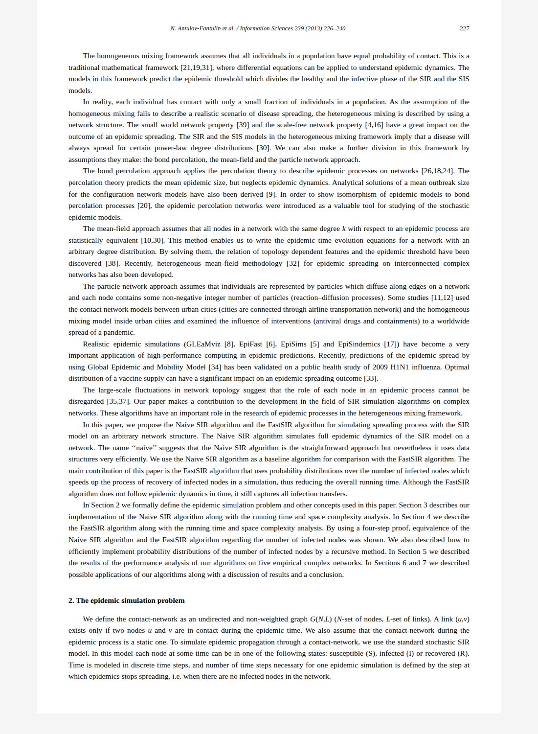N. Antulov-Fantulin et al. / Information Sciences 239 (2013) 226–240 227
The homogeneous mixing framework assumes that all individuals in a population have equal probability of contact. This is a traditional mathematical framework [21,19,31], where differential equations can be applied to understand epidemic dynamics. The models in this framework predict the epidemic threshold which divides the healthy and the infective phase of the SIR and the SIS models.
In reality, each individual has contact with only a small fraction of individuals in a population. As the assumption of the homogeneous mixing fails to describe a realistic scenario of disease spreading, the heterogeneous mixing is described by using a network structure. The small world network property [39] and the scale-free network property [4,16] have a great impact on the outcome of an epidemic spreading. The SIR and the SIS models in the heterogeneous mixing framework imply that a disease will always spread for certain power-law degree distributions [30]. We can also make a further division in this framework by assumptions they make: the bond percolation, the mean-field and the particle network approach.
The bond percolation approach applies the percolation theory to describe epidemic processes on networks [26,18,24]. The percolation theory predicts the mean epidemic size, but neglects epidemic dynamics. Analytical solutions of a mean outbreak size for the configuration network models have also been derived [9]. In order to show isomorphism of epidemic models to bond percolation processes [20], the epidemic percolation networks were introduced as a valuable tool for studying of the stochastic epidemic models.
The mean-field approach assumes that all nodes in a network with the same degree k with respect to an epidemic process are statistically equivalent [10,30]. This method enables us to write the epidemic time evolution equations for a network with an arbitrary degree distribution. By solving them, the relation of topology dependent features and the epidemic threshold have been discovered [38]. Recently, heterogeneous mean-field methodology [32] for epidemic spreading on interconnected complex networks has also been developed.
The particle network approach assumes that individuals are represented by particles which diffuse along edges on a network and each node contains some non-negative integer number of particles (reaction–diffusion processes). Some studies [11,12] used the contact network models between urban cities (cities are connected through airline transportation network) and the homogeneous mixing model inside urban cities and examined the influence of interventions (antiviral drugs and containments) to a worldwide spread of a pandemic.
Realistic epidemic simulations (GLEaMviz [8], EpiFast [6], EpiSims [5] and EpiSindemics [17]) have become a very important application of high-performance computing in epidemic predictions. Recently, predictions of the epidemic spread by using Global Epidemic and Mobility Model [34] has been validated on a public health study of 2009 H1N1 influenza. Optimal distribution of a vaccine supply can have a significant impact on an epidemic spreading outcome [33].
The large-scale fluctuations in network topology suggest that the role of each node in an epidemic process cannot be disregarded [35,37]. Our paper makes a contribution to the development in the field of SIR simulation algorithms on complex networks. These algorithms have an important role in the research of epidemic processes in the heterogeneous mixing framework.
In this paper, we propose the Naive SIR algorithm and the FastSIR algorithm for simulating spreading process with the SIR model on an arbitrary network structure. The Naive SIR algorithm simulates full epidemic dynamics of the SIR model on a network. The name ‘‘naive’’ suggests that the Naive SIR algorithm is the straightforward approach but nevertheless it uses data structures very efficiently. We use the Naive SIR algorithm as a baseline algorithm for comparison with the FastSIR algorithm. The main contribution of this paper is the FastSIR algorithm that uses probability distributions over the number of infected nodes which speeds up the process of recovery of infected nodes in a simulation, thus reducing the overall running time. Although the FastSIR algorithm does not follow epidemic dynamics in time, it still captures all infection transfers.
In Section 2 we formally define the epidemic simulation problem and other concepts used in this paper. Section 3 describes our implementation of the Naive SIR algorithm along with the running time and space complexity analysis. In Section 4 we describe the FastSIR algorithm along with the running time and space complexity analysis. By using a four-step proof, equivalence of the Naive SIR algorithm and the FastSIR algorithm regarding the number of infected nodes was shown. We also described how to efficiently implement probability distributions of the number of infected nodes by a recursive method. In Section 5 we described the results of the performance analysis of our algorithms on five empirical complex networks. In Sections 6 and 7 we described possible applications of our algorithms along with a discussion of results and a conclusion.
2. The epidemic simulation problem
We define the contact-network as an undirected and non-weighted graph G(N,L) (N-set of nodes, L-set of links). A link (u,v) exists only if two nodes u and v are in contact during the epidemic time. We also assume that the contact-network during the epidemic process is a static one. To simulate epidemic propagation through a contact-network, we use the standard stochastic SIR model. In this model each node at some time can be in one of the following states: susceptible (S), infected (I) or recovered (R). Time is modeled in discrete time steps, and number of time steps necessary for one epidemic simulation is defined by the step at which epidemics stops spreading, i.e. when there are no infected nodes in the network.